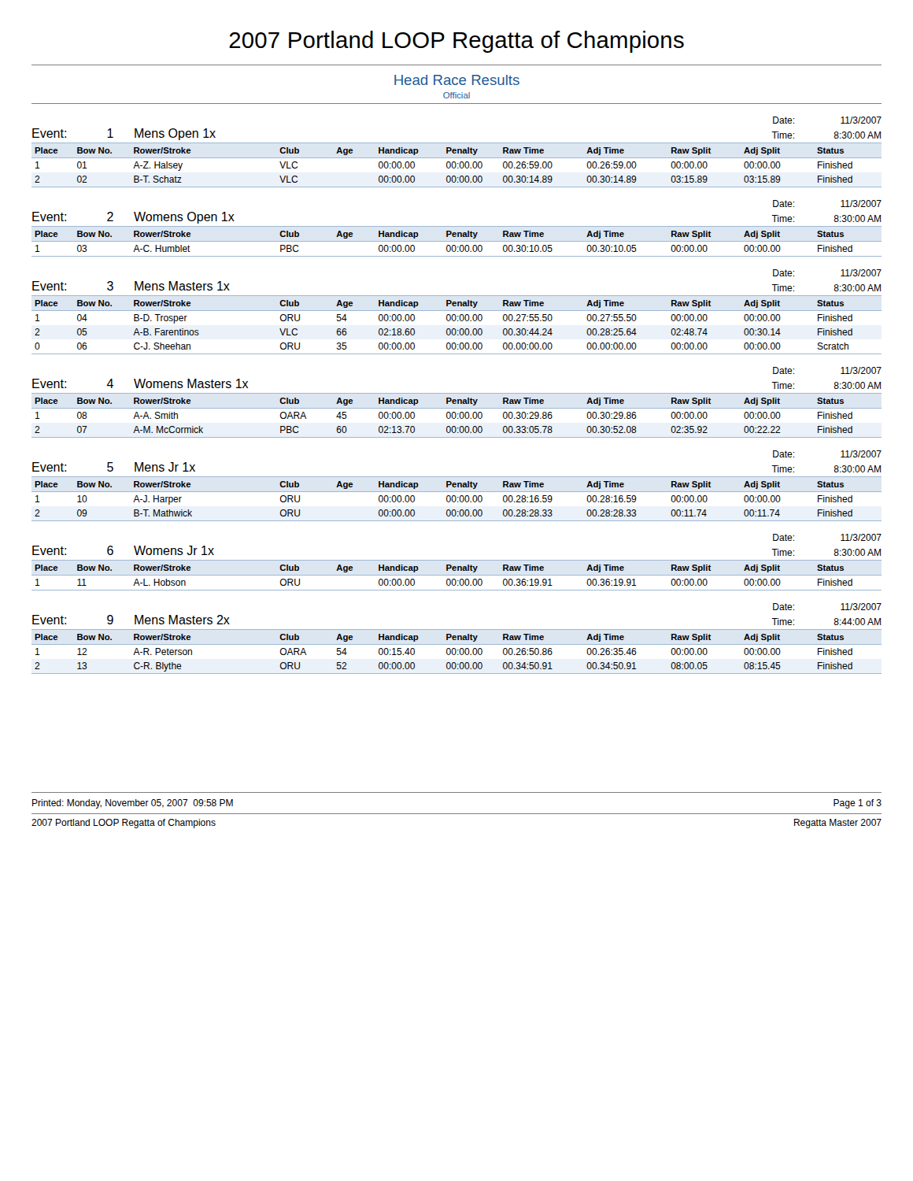2007 Portland LOOP Regatta of Champions
Head Race Results
Official
| | | | Date: | 11/3/2007 |
| Event: | 1 | Mens Open 1x | Time: | 8:30:00 AM |
| Place | Bow No. | Rower/Stroke | Club | Age | Handicap | Penalty | Raw Time | Adj Time | Raw Split | Adj Split | Status |
| --- | --- | --- | --- | --- | --- | --- | --- | --- | --- | --- | --- |
| 1 | 01 | A-Z. Halsey | VLC | | 00:00.00 | 00:00.00 | 00.26:59.00 | 00.26:59.00 | 00:00.00 | 00:00.00 | Finished |
| 2 | 02 | B-T. Schatz | VLC | | 00:00.00 | 00:00.00 | 00.30:14.89 | 00.30:14.89 | 03:15.89 | 03:15.89 | Finished |
| | | | Date: | 11/3/2007 |
| Event: | 2 | Womens Open 1x | Time: | 8:30:00 AM |
| Place | Bow No. | Rower/Stroke | Club | Age | Handicap | Penalty | Raw Time | Adj Time | Raw Split | Adj Split | Status |
| --- | --- | --- | --- | --- | --- | --- | --- | --- | --- | --- | --- |
| 1 | 03 | A-C. Humblet | PBC | | 00:00.00 | 00:00.00 | 00.30:10.05 | 00.30:10.05 | 00:00.00 | 00:00.00 | Finished |
| | | | Date: | 11/3/2007 |
| Event: | 3 | Mens Masters 1x | Time: | 8:30:00 AM |
| Place | Bow No. | Rower/Stroke | Club | Age | Handicap | Penalty | Raw Time | Adj Time | Raw Split | Adj Split | Status |
| --- | --- | --- | --- | --- | --- | --- | --- | --- | --- | --- | --- |
| 1 | 04 | B-D. Trosper | ORU | 54 | 00:00.00 | 00:00.00 | 00.27:55.50 | 00.27:55.50 | 00:00.00 | 00:00.00 | Finished |
| 2 | 05 | A-B. Farentinos | VLC | 66 | 02:18.60 | 00:00.00 | 00.30:44.24 | 00.28:25.64 | 02:48.74 | 00:30.14 | Finished |
| 0 | 06 | C-J. Sheehan | ORU | 35 | 00:00.00 | 00:00.00 | 00.00:00.00 | 00.00:00.00 | 00:00.00 | 00:00.00 | Scratch |
| | | | Date: | 11/3/2007 |
| Event: | 4 | Womens Masters 1x | Time: | 8:30:00 AM |
| Place | Bow No. | Rower/Stroke | Club | Age | Handicap | Penalty | Raw Time | Adj Time | Raw Split | Adj Split | Status |
| --- | --- | --- | --- | --- | --- | --- | --- | --- | --- | --- | --- |
| 1 | 08 | A-A. Smith | OARA | 45 | 00:00.00 | 00:00.00 | 00.30:29.86 | 00.30:29.86 | 00:00.00 | 00:00.00 | Finished |
| 2 | 07 | A-M. McCormick | PBC | 60 | 02:13.70 | 00:00.00 | 00.33:05.78 | 00.30:52.08 | 02:35.92 | 00:22.22 | Finished |
| | | | Date: | 11/3/2007 |
| Event: | 5 | Mens Jr 1x | Time: | 8:30:00 AM |
| Place | Bow No. | Rower/Stroke | Club | Age | Handicap | Penalty | Raw Time | Adj Time | Raw Split | Adj Split | Status |
| --- | --- | --- | --- | --- | --- | --- | --- | --- | --- | --- | --- |
| 1 | 10 | A-J. Harper | ORU | | 00:00.00 | 00:00.00 | 00.28:16.59 | 00.28:16.59 | 00:00.00 | 00:00.00 | Finished |
| 2 | 09 | B-T. Mathwick | ORU | | 00:00.00 | 00:00.00 | 00.28:28.33 | 00.28:28.33 | 00:11.74 | 00:11.74 | Finished |
| | | | Date: | 11/3/2007 |
| Event: | 6 | Womens Jr 1x | Time: | 8:30:00 AM |
| Place | Bow No. | Rower/Stroke | Club | Age | Handicap | Penalty | Raw Time | Adj Time | Raw Split | Adj Split | Status |
| --- | --- | --- | --- | --- | --- | --- | --- | --- | --- | --- | --- |
| 1 | 11 | A-L. Hobson | ORU | | 00:00.00 | 00:00.00 | 00.36:19.91 | 00.36:19.91 | 00:00.00 | 00:00.00 | Finished |
| | | | Date: | 11/3/2007 |
| Event: | 9 | Mens Masters 2x | Time: | 8:44:00 AM |
| Place | Bow No. | Rower/Stroke | Club | Age | Handicap | Penalty | Raw Time | Adj Time | Raw Split | Adj Split | Status |
| --- | --- | --- | --- | --- | --- | --- | --- | --- | --- | --- | --- |
| 1 | 12 | A-R. Peterson | OARA | 54 | 00:15.40 | 00:00.00 | 00.26:50.86 | 00.26:35.46 | 00:00.00 | 00:00.00 | Finished |
| 2 | 13 | C-R. Blythe | ORU | 52 | 00:00.00 | 00:00.00 | 00.34:50.91 | 00.34:50.91 | 08:00.05 | 08:15.45 | Finished |
Printed: Monday, November 05, 2007 09:58 PM Page 1 of 3
2007 Portland LOOP Regatta of Champions Regatta Master 2007